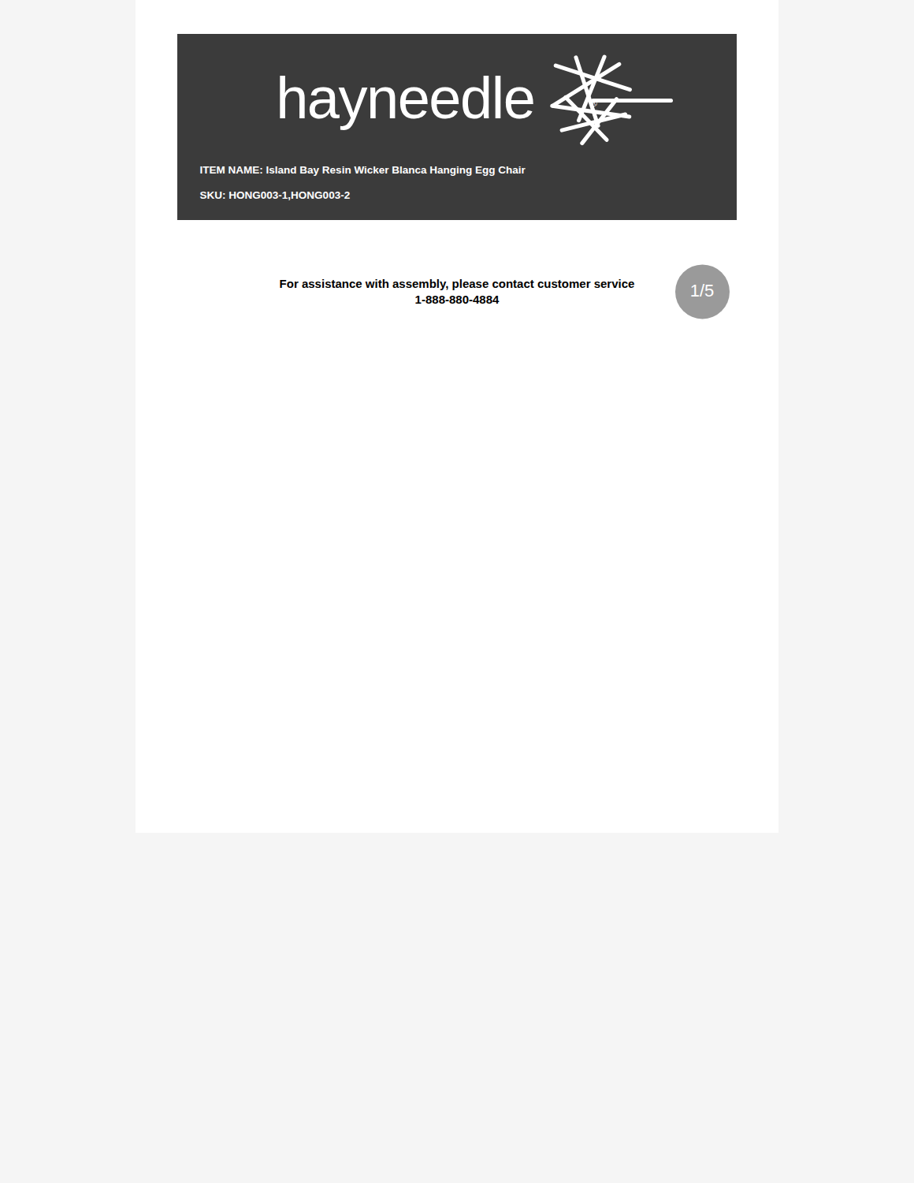hayneedle
®
ITEM NAME: Island Bay Resin Wicker Blanca Hanging Egg Chair
SKU: HONG003-1,HONG003-2
For assistance with assembly, please contact customer service
1-888-880-4884
1/5